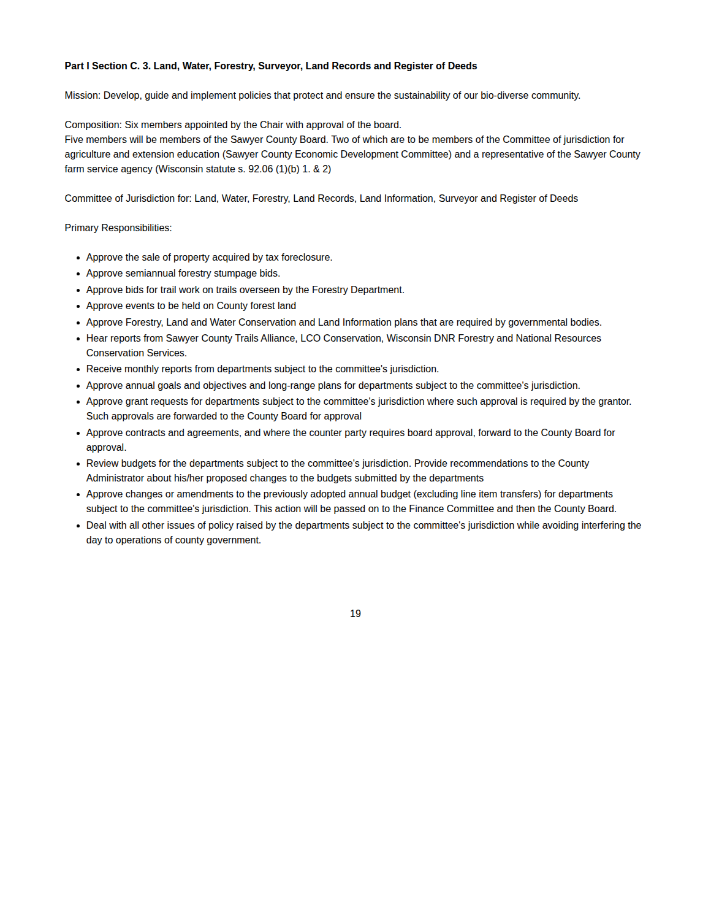Part I Section C. 3. Land, Water, Forestry, Surveyor, Land Records and Register of Deeds
Mission: Develop, guide and implement policies that protect and ensure the sustainability of our bio-diverse community.
Composition: Six members appointed by the Chair with approval of the board.
Five members will be members of the Sawyer County Board. Two of which are to be members of the Committee of jurisdiction for agriculture and extension education (Sawyer County Economic Development Committee) and a representative of the Sawyer County farm service agency (Wisconsin statute s. 92.06 (1)(b) 1. & 2)
Committee of Jurisdiction for: Land, Water, Forestry, Land Records, Land Information, Surveyor and Register of Deeds
Primary Responsibilities:
Approve the sale of property acquired by tax foreclosure.
Approve semiannual forestry stumpage bids.
Approve bids for trail work on trails overseen by the Forestry Department.
Approve events to be held on County forest land
Approve Forestry, Land and Water Conservation and Land Information plans that are required by governmental bodies.
Hear reports from Sawyer County Trails Alliance, LCO Conservation, Wisconsin DNR Forestry and National Resources Conservation Services.
Receive monthly reports from departments subject to the committee's jurisdiction.
Approve annual goals and objectives and long-range plans for departments subject to the committee's jurisdiction.
Approve grant requests for departments subject to the committee's jurisdiction where such approval is required by the grantor. Such approvals are forwarded to the County Board for approval
Approve contracts and agreements, and where the counter party requires board approval, forward to the County Board for approval.
Review budgets for the departments subject to the committee's jurisdiction. Provide recommendations to the County Administrator about his/her proposed changes to the budgets submitted by the departments
Approve changes or amendments to the previously adopted annual budget (excluding line item transfers) for departments subject to the committee's jurisdiction. This action will be passed on to the Finance Committee and then the County Board.
Deal with all other issues of policy raised by the departments subject to the committee's jurisdiction while avoiding interfering the day to operations of county government.
19